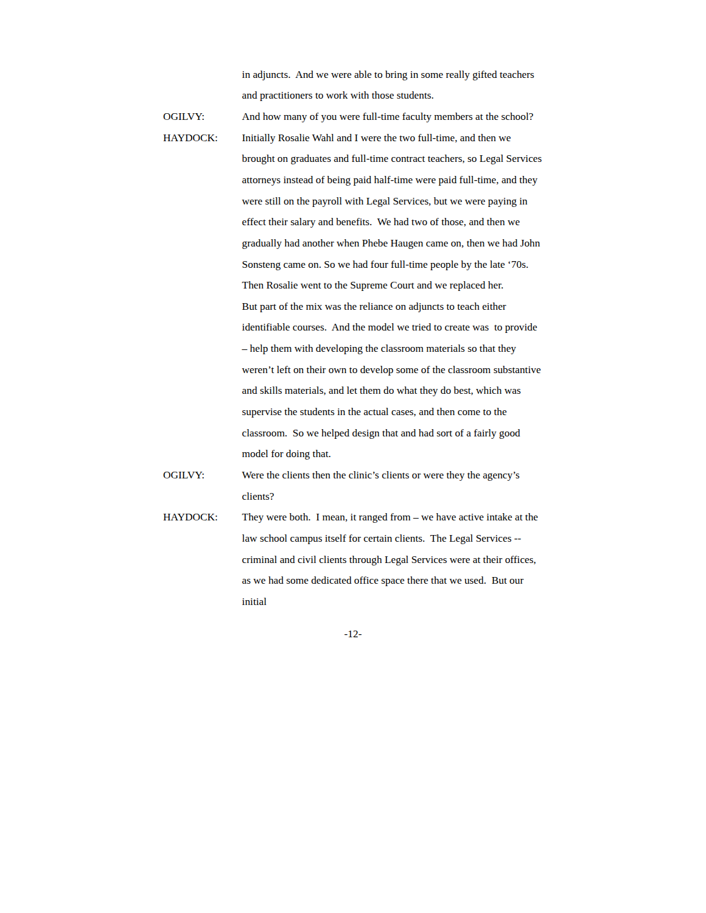| | in adjuncts. And we were able to bring in some really gifted teachers and practitioners to work with those students. |
| OGILVY: | And how many of you were full-time faculty members at the school? |
| HAYDOCK: | Initially Rosalie Wahl and I were the two full-time, and then we brought on graduates and full-time contract teachers, so Legal Services attorneys instead of being paid half-time were paid full-time, and they were still on the payroll with Legal Services, but we were paying in effect their salary and benefits. We had two of those, and then we gradually had another when Phebe Haugen came on, then we had John Sonsteng came on. So we had four full-time people by the late ‘70s. Then Rosalie went to the Supreme Court and we replaced her. But part of the mix was the reliance on adjuncts to teach either identifiable courses. And the model we tried to create was to provide – help them with developing the classroom materials so that they weren’t left on their own to develop some of the classroom substantive and skills materials, and let them do what they do best, which was supervise the students in the actual cases, and then come to the classroom. So we helped design that and had sort of a fairly good model for doing that. |
| OGILVY: | Were the clients then the clinic’s clients or were they the agency’s clients? |
| HAYDOCK: | They were both. I mean, it ranged from – we have active intake at the law school campus itself for certain clients. The Legal Services -- criminal and civil clients through Legal Services were at their offices, as we had some dedicated office space there that we used. But our initial |
-12-